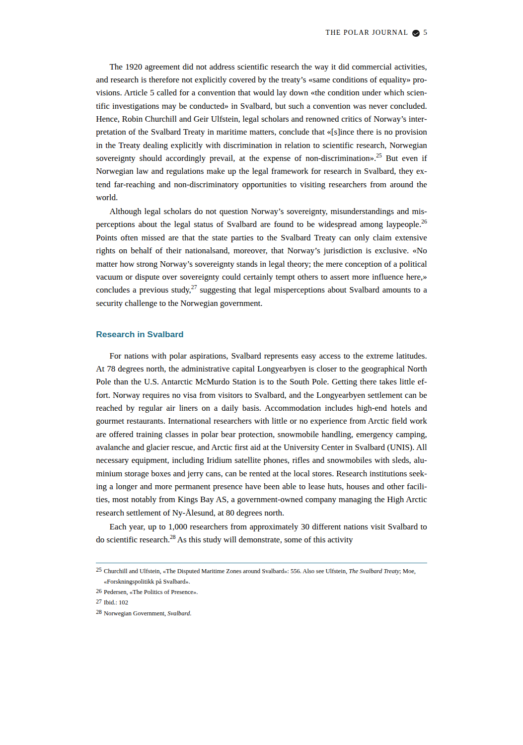The Polar Journal 5
The 1920 agreement did not address scientific research the way it did commercial activities, and research is therefore not explicitly covered by the treaty’s «same conditions of equality» provisions. Article 5 called for a convention that would lay down «the condition under which scientific investigations may be conducted» in Svalbard, but such a convention was never concluded. Hence, Robin Churchill and Geir Ulfstein, legal scholars and renowned critics of Norway’s interpretation of the Svalbard Treaty in maritime matters, conclude that «[s]ince there is no provision in the Treaty dealing explicitly with discrimination in relation to scientific research, Norwegian sovereignty should accordingly prevail, at the expense of non-discrimination».25 But even if Norwegian law and regulations make up the legal framework for research in Svalbard, they extend far-reaching and non-discriminatory opportunities to visiting researchers from around the world.
Although legal scholars do not question Norway’s sovereignty, misunderstandings and misperceptions about the legal status of Svalbard are found to be widespread among laypeople.26 Points often missed are that the state parties to the Svalbard Treaty can only claim extensive rights on behalf of their nationalsand, moreover, that Norway’s jurisdiction is exclusive. «No matter how strong Norway’s sovereignty stands in legal theory; the mere conception of a political vacuum or dispute over sovereignty could certainly tempt others to assert more influence here,» concludes a previous study,27 suggesting that legal misperceptions about Svalbard amounts to a security challenge to the Norwegian government.
Research in Svalbard
For nations with polar aspirations, Svalbard represents easy access to the extreme latitudes. At 78 degrees north, the administrative capital Longyearbyen is closer to the geographical North Pole than the U.S. Antarctic McMurdo Station is to the South Pole. Getting there takes little effort. Norway requires no visa from visitors to Svalbard, and the Longyearbyen settlement can be reached by regular air liners on a daily basis. Accommodation includes high-end hotels and gourmet restaurants. International researchers with little or no experience from Arctic field work are offered training classes in polar bear protection, snowmobile handling, emergency camping, avalanche and glacier rescue, and Arctic first aid at the University Center in Svalbard (UNIS). All necessary equipment, including Iridium satellite phones, rifles and snowmobiles with sleds, aluminium storage boxes and jerry cans, can be rented at the local stores. Research institutions seeking a longer and more permanent presence have been able to lease huts, houses and other facilities, most notably from Kings Bay AS, a government-owned company managing the High Arctic research settlement of Ny-Ålesund, at 80 degrees north.
Each year, up to 1,000 researchers from approximately 30 different nations visit Svalbard to do scientific research.28 As this study will demonstrate, some of this activity
25 Churchill and Ulfstein, «The Disputed Maritime Zones around Svalbard»: 556. Also see Ulfstein, The Svalbard Treaty; Moe,
«Forskningspolitikk på Svalbard».
26 Pedersen, «The Politics of Presence».
27 Ibid.: 102
28 Norwegian Government, Svalbard.